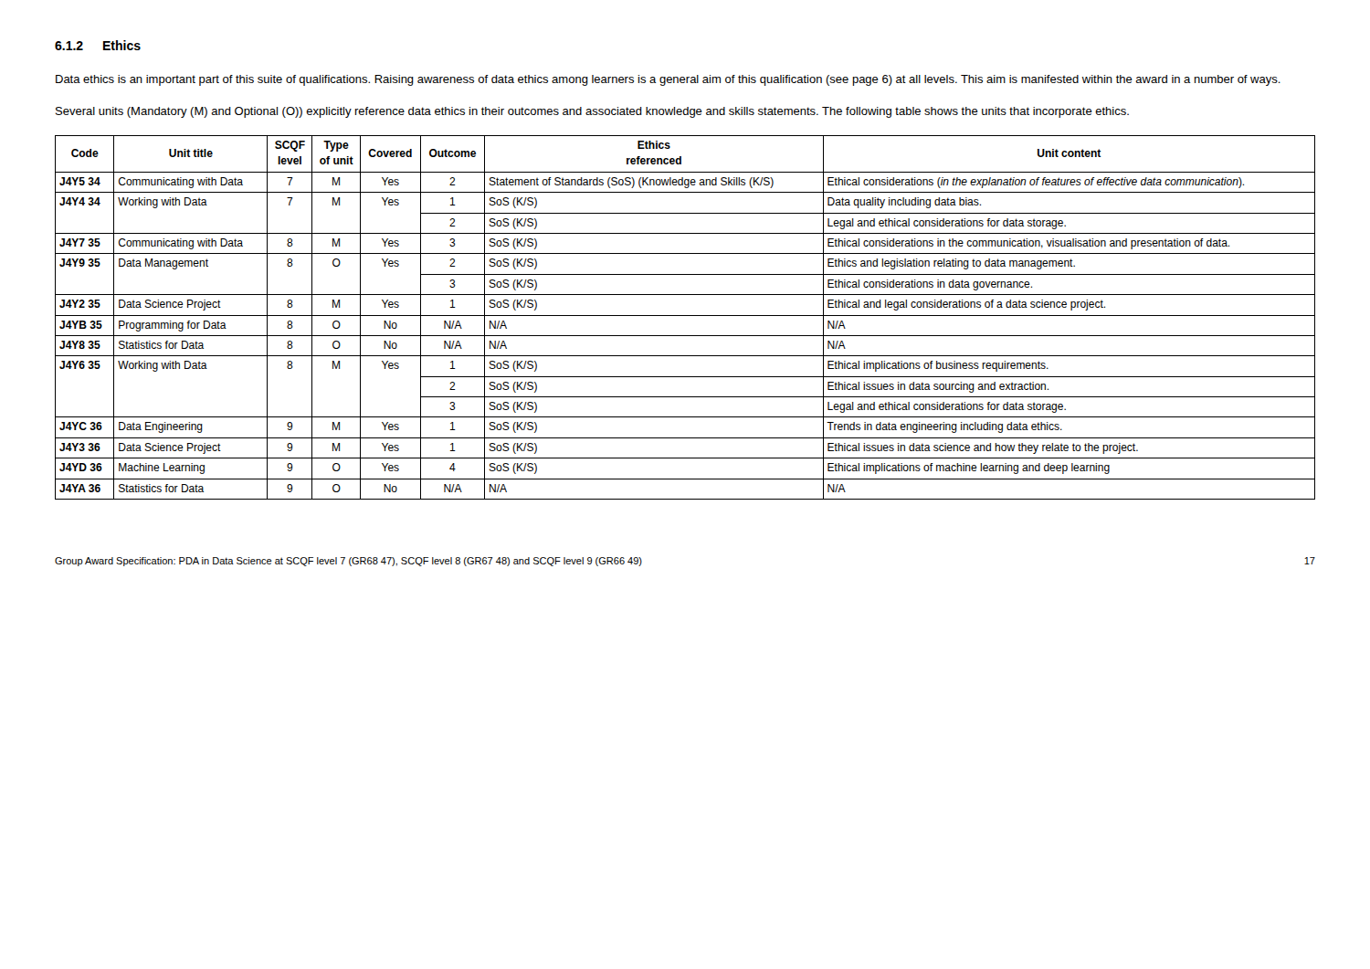6.1.2 Ethics
Data ethics is an important part of this suite of qualifications. Raising awareness of data ethics among learners is a general aim of this qualification (see page 6) at all levels. This aim is manifested within the award in a number of ways.
Several units (Mandatory (M) and Optional (O)) explicitly reference data ethics in their outcomes and associated knowledge and skills statements. The following table shows the units that incorporate ethics.
| Code | Unit title | SCQF level | Type of unit | Covered | Outcome | Ethics referenced | Unit content |
| --- | --- | --- | --- | --- | --- | --- | --- |
| J4Y5 34 | Communicating with Data | 7 | M | Yes | 2 | Statement of Standards (SoS) (Knowledge and Skills (K/S) | Ethical considerations ( in the explanation of features of effective data communication ). |
| J4Y4 34 | Working with Data | 7 | M | Yes | 1 | SoS (K/S) | Data quality including data bias. |
| 2 | SoS (K/S) | Legal and ethical considerations for data storage. |
| J4Y7 35 | Communicating with Data | 8 | M | Yes | 3 | SoS (K/S) | Ethical considerations in the communication, visualisation and presentation of data. |
| J4Y9 35 | Data Management | 8 | O | Yes | 2 | SoS (K/S) | Ethics and legislation relating to data management. |
| 3 | SoS (K/S) | Ethical considerations in data governance. |
| J4Y2 35 | Data Science Project | 8 | M | Yes | 1 | SoS (K/S) | Ethical and legal considerations of a data science project. |
| J4YB 35 | Programming for Data | 8 | O | No | N/A | N/A | N/A |
| J4Y8 35 | Statistics for Data | 8 | O | No | N/A | N/A | N/A |
| J4Y6 35 | Working with Data | 8 | M | Yes | 1 | SoS (K/S) | Ethical implications of business requirements. |
| 2 | SoS (K/S) | Ethical issues in data sourcing and extraction. |
| 3 | SoS (K/S) | Legal and ethical considerations for data storage. |
| J4YC 36 | Data Engineering | 9 | M | Yes | 1 | SoS (K/S) | Trends in data engineering including data ethics. |
| J4Y3 36 | Data Science Project | 9 | M | Yes | 1 | SoS (K/S) | Ethical issues in data science and how they relate to the project. |
| J4YD 36 | Machine Learning | 9 | O | Yes | 4 | SoS (K/S) | Ethical implications of machine learning and deep learning |
| J4YA 36 | Statistics for Data | 9 | O | No | N/A | N/A | N/A |
Group Award Specification: PDA in Data Science at SCQF level 7 (GR68 47), SCQF level 8 (GR67 48) and SCQF level 9 (GR66 49) 17